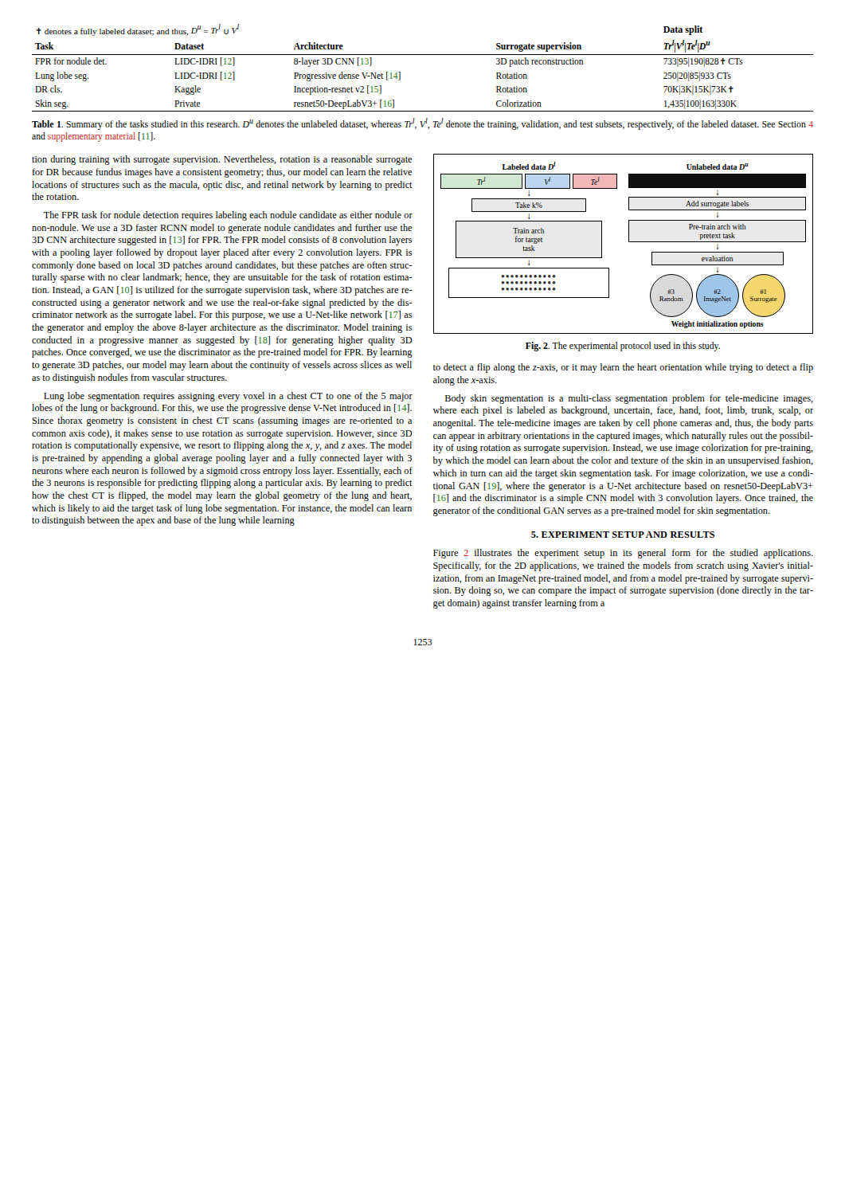| ✝ denotes a fully labeled dataset; and thus, D u = Tr l ∪ V l | Data split |
| Task | Dataset | Architecture | Surrogate supervision | Tr l / V l / Te l / D u |
| FPR for nodule det. | LIDC-IDRI [ 12 ] | 8-layer 3D CNN [ 13 ] | 3D patch reconstruction | 733/95/190/828✝ CTs |
| Lung lobe seg. | LIDC-IDRI [ 12 ] | Progressive dense V-Net [ 14 ] | Rotation | 250/20/85/933 CTs |
| DR cls. | Kaggle | Inception-resnet v2 [ 15 ] | Rotation | 70K/3K/15K/73K✝ |
| Skin seg. | Private | resnet50-DeepLabV3+ [ 16 ] | Colorization | 1,435/100/163/330K |
Table 1. Summary of the tasks studied in this research. Du denotes the unlabeled dataset, whereas Trl, Vl, Tel denote the training, validation, and test subsets, respectively, of the labeled dataset. See Section 4 and supplementary material [11].
tion during training with surrogate supervision. Nevertheless, rotation is a reasonable surrogate for DR because fundus images have a consistent geometry; thus, our model can learn the relative locations of structures such as the macula, optic disc, and retinal network by learning to predict the rotation.
The FPR task for nodule detection requires labeling each nodule candidate as either nodule or non-nodule. We use a 3D faster RCNN model to generate nodule candidates and further use the 3D CNN architecture suggested in [13] for FPR. The FPR model consists of 8 convolution layers with a pooling layer followed by dropout layer placed after every 2 convolution layers. FPR is commonly done based on local 3D patches around candidates, but these patches are often structurally sparse with no clear landmark; hence, they are unsuitable for the task of rotation estimation. Instead, a GAN [10] is utilized for the surrogate supervision task, where 3D patches are reconstructed using a generator network and we use the real-or-fake signal predicted by the discriminator network as the surrogate label. For this purpose, we use a U-Net-like network [17] as the generator and employ the above 8-layer architecture as the discriminator. Model training is conducted in a progressive manner as suggested by [18] for generating higher quality 3D patches. Once converged, we use the discriminator as the pre-trained model for FPR. By learning to generate 3D patches, our model may learn about the continuity of vessels across slices as well as to distinguish nodules from vascular structures.
Lung lobe segmentation requires assigning every voxel in a chest CT to one of the 5 major lobes of the lung or background. For this, we use the progressive dense V-Net introduced in [14]. Since thorax geometry is consistent in chest CT scans (assuming images are re-oriented to a common axis code), it makes sense to use rotation as surrogate supervision. However, since 3D rotation is computationally expensive, we resort to flipping along the x, y, and z axes. The model is pre-trained by appending a global average pooling layer and a fully connected layer with 3 neurons where each neuron is followed by a sigmoid cross entropy loss layer. Essentially, each of the 3 neurons is responsible for predicting flipping along a particular axis. By learning to predict how the chest CT is flipped, the model may learn the global geometry of the lung and heart, which is likely to aid the target task of lung lobe segmentation. For instance, the model can learn to distinguish between the apex and base of the lung while learning
Labeled data Dl
Trl
Vl
Tel
↓
Take k%
↓
Train arch
for target
task
↓
●●●●●●●●●●●●
●●●●●●●●●●●●
●●●●●●●●●●●●
Unlabeled data Du
↓
Add surrogate labels
↓
Pre-train arch with
pretext task
↓
evaluation
↓
#3
Random
#2
ImageNet
#1
Surrogate
Weight initialization options
Fig. 2. The experimental protocol used in this study.
to detect a flip along the z-axis, or it may learn the heart orientation while trying to detect a flip along the x-axis.
Body skin segmentation is a multi-class segmentation problem for tele-medicine images, where each pixel is labeled as background, uncertain, face, hand, foot, limb, trunk, scalp, or anogenital. The tele-medicine images are taken by cell phone cameras and, thus, the body parts can appear in arbitrary orientations in the captured images, which naturally rules out the possibility of using rotation as surrogate supervision. Instead, we use image colorization for pre-training, by which the model can learn about the color and texture of the skin in an unsupervised fashion, which in turn can aid the target skin segmentation task. For image colorization, we use a conditional GAN [19], where the generator is a U-Net architecture based on resnet50-DeepLabV3+ [16] and the discriminator is a simple CNN model with 3 convolution layers. Once trained, the generator of the conditional GAN serves as a pre-trained model for skin segmentation.
5. Experiment setup and results
Figure 2 illustrates the experiment setup in its general form for the studied applications. Specifically, for the 2D applications, we trained the models from scratch using Xavier's initialization, from an ImageNet pre-trained model, and from a model pre-trained by surrogate supervision. By doing so, we can compare the impact of surrogate supervision (done directly in the target domain) against transfer learning from a
1253